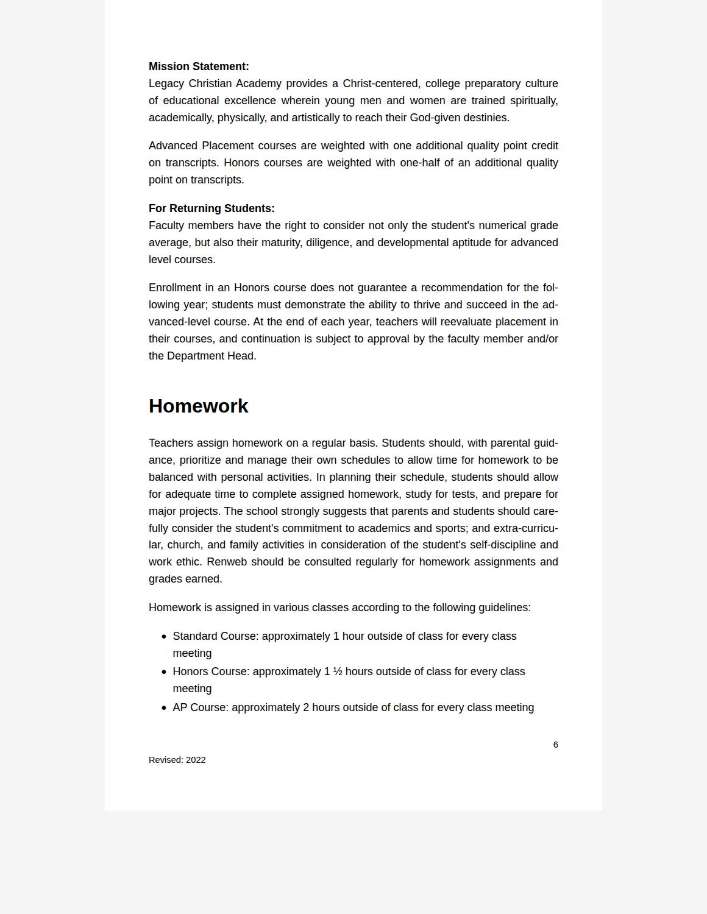Mission Statement:
Legacy Christian Academy provides a Christ-centered, college preparatory culture of educational excellence wherein young men and women are trained spiritually, academically, physically, and artistically to reach their God-given destinies.
Advanced Placement courses are weighted with one additional quality point credit on transcripts. Honors courses are weighted with one-half of an additional quality point on transcripts.
For Returning Students:
Faculty members have the right to consider not only the student's numerical grade average, but also their maturity, diligence, and developmental aptitude for advanced level courses.
Enrollment in an Honors course does not guarantee a recommendation for the following year; students must demonstrate the ability to thrive and succeed in the advanced-level course. At the end of each year, teachers will reevaluate placement in their courses, and continuation is subject to approval by the faculty member and/or the Department Head.
Homework
Teachers assign homework on a regular basis. Students should, with parental guidance, prioritize and manage their own schedules to allow time for homework to be balanced with personal activities. In planning their schedule, students should allow for adequate time to complete assigned homework, study for tests, and prepare for major projects. The school strongly suggests that parents and students should carefully consider the student's commitment to academics and sports; and extra-curricular, church, and family activities in consideration of the student's self-discipline and work ethic. Renweb should be consulted regularly for homework assignments and grades earned.
Homework is assigned in various classes according to the following guidelines:
Standard Course: approximately 1 hour outside of class for every class meeting
Honors Course: approximately 1 ½ hours outside of class for every class meeting
AP Course: approximately 2 hours outside of class for every class meeting
6
Revised: 2022